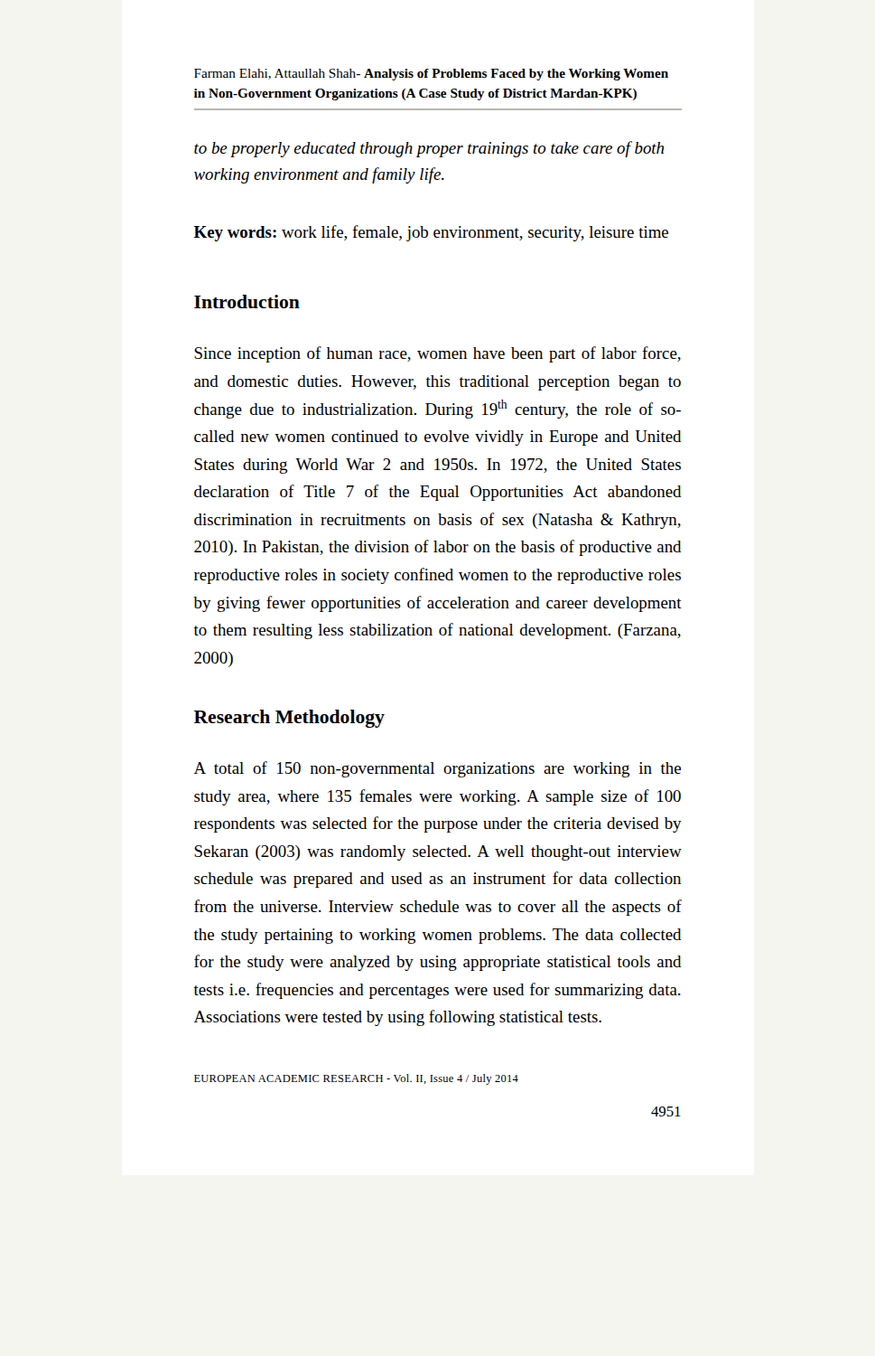Farman Elahi, Attaullah Shah- Analysis of Problems Faced by the Working Women in Non-Government Organizations (A Case Study of District Mardan-KPK)
to be properly educated through proper trainings to take care of both working environment and family life.
Key words: work life, female, job environment, security, leisure time
Introduction
Since inception of human race, women have been part of labor force, and domestic duties. However, this traditional perception began to change due to industrialization. During 19th century, the role of so-called new women continued to evolve vividly in Europe and United States during World War 2 and 1950s. In 1972, the United States declaration of Title 7 of the Equal Opportunities Act abandoned discrimination in recruitments on basis of sex (Natasha & Kathryn, 2010). In Pakistan, the division of labor on the basis of productive and reproductive roles in society confined women to the reproductive roles by giving fewer opportunities of acceleration and career development to them resulting less stabilization of national development. (Farzana, 2000)
Research Methodology
A total of 150 non-governmental organizations are working in the study area, where 135 females were working. A sample size of 100 respondents was selected for the purpose under the criteria devised by Sekaran (2003) was randomly selected. A well thought-out interview schedule was prepared and used as an instrument for data collection from the universe. Interview schedule was to cover all the aspects of the study pertaining to working women problems. The data collected for the study were analyzed by using appropriate statistical tools and tests i.e. frequencies and percentages were used for summarizing data. Associations were tested by using following statistical tests.
EUROPEAN ACADEMIC RESEARCH - Vol. II, Issue 4 / July 2014
4951